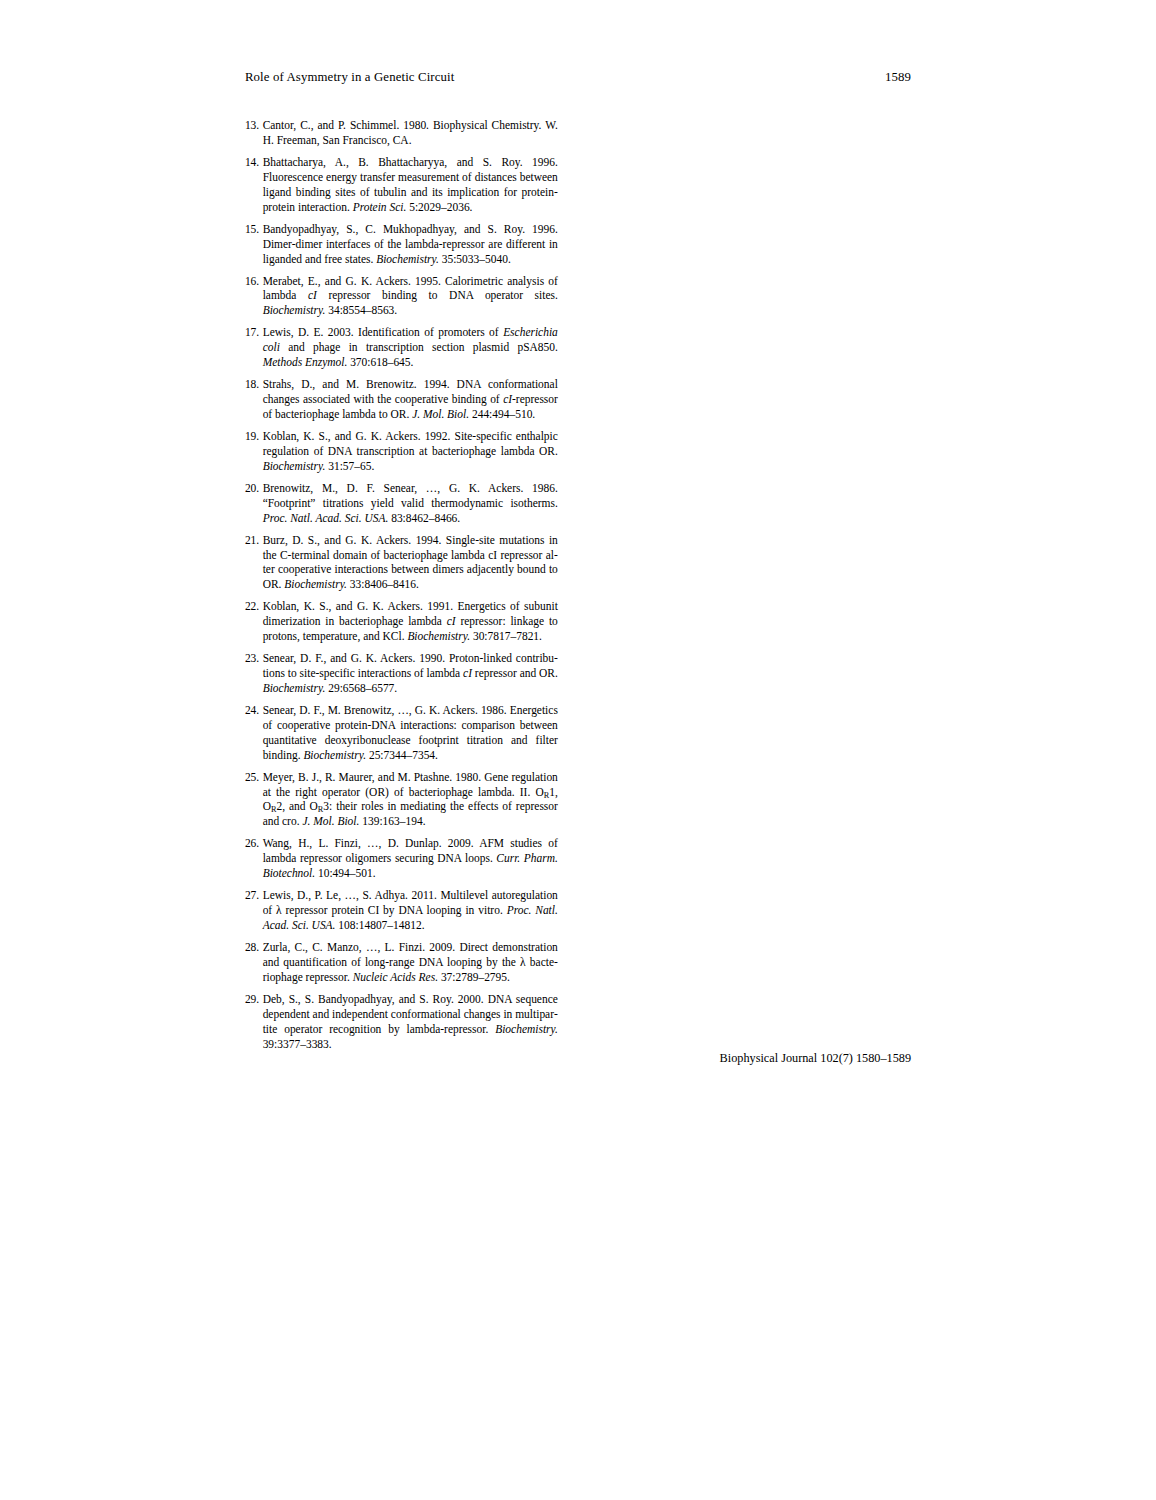Role of Asymmetry in a Genetic Circuit 1589
Cantor, C., and P. Schimmel. 1980. Biophysical Chemistry. W. H. Freeman, San Francisco, CA.
Bhattacharya, A., B. Bhattacharyya, and S. Roy. 1996. Fluorescence energy transfer measurement of distances between ligand binding sites of tubulin and its implication for protein-protein interaction. Protein Sci. 5:2029–2036.
Bandyopadhyay, S., C. Mukhopadhyay, and S. Roy. 1996. Dimer-dimer interfaces of the lambda-repressor are different in liganded and free states. Biochemistry. 35:5033–5040.
Merabet, E., and G. K. Ackers. 1995. Calorimetric analysis of lambda cI repressor binding to DNA operator sites. Biochemistry. 34:8554–8563.
Lewis, D. E. 2003. Identification of promoters of Escherichia coli and phage in transcription section plasmid pSA850. Methods Enzymol. 370:618–645.
Strahs, D., and M. Brenowitz. 1994. DNA conformational changes associated with the cooperative binding of cI-repressor of bacteriophage lambda to OR. J. Mol. Biol. 244:494–510.
Koblan, K. S., and G. K. Ackers. 1992. Site-specific enthalpic regulation of DNA transcription at bacteriophage lambda OR. Biochemistry. 31:57–65.
Brenowitz, M., D. F. Senear, …, G. K. Ackers. 1986. “Footprint” titrations yield valid thermodynamic isotherms. Proc. Natl. Acad. Sci. USA. 83:8462–8466.
Burz, D. S., and G. K. Ackers. 1994. Single-site mutations in the C-terminal domain of bacteriophage lambda cI repressor alter cooperative interactions between dimers adjacently bound to OR. Biochemistry. 33:8406–8416.
Koblan, K. S., and G. K. Ackers. 1991. Energetics of subunit dimerization in bacteriophage lambda cI repressor: linkage to protons, temperature, and KCl. Biochemistry. 30:7817–7821.
Senear, D. F., and G. K. Ackers. 1990. Proton-linked contributions to site-specific interactions of lambda cI repressor and OR. Biochemistry. 29:6568–6577.
Senear, D. F., M. Brenowitz, …, G. K. Ackers. 1986. Energetics of cooperative protein-DNA interactions: comparison between quantitative deoxyribonuclease footprint titration and filter binding. Biochemistry. 25:7344–7354.
Meyer, B. J., R. Maurer, and M. Ptashne. 1980. Gene regulation at the right operator (OR) of bacteriophage lambda. II. OR1, OR2, and OR3: their roles in mediating the effects of repressor and cro. J. Mol. Biol. 139:163–194.
Wang, H., L. Finzi, …, D. Dunlap. 2009. AFM studies of lambda repressor oligomers securing DNA loops. Curr. Pharm. Biotechnol. 10:494–501.
Lewis, D., P. Le, …, S. Adhya. 2011. Multilevel autoregulation of λ repressor protein CI by DNA looping in vitro. Proc. Natl. Acad. Sci. USA. 108:14807–14812.
Zurla, C., C. Manzo, …, L. Finzi. 2009. Direct demonstration and quantification of long-range DNA looping by the λ bacteriophage repressor. Nucleic Acids Res. 37:2789–2795.
Deb, S., S. Bandyopadhyay, and S. Roy. 2000. DNA sequence dependent and independent conformational changes in multipartite operator recognition by lambda-repressor. Biochemistry. 39:3377–3383.
Biophysical Journal 102(7) 1580–1589